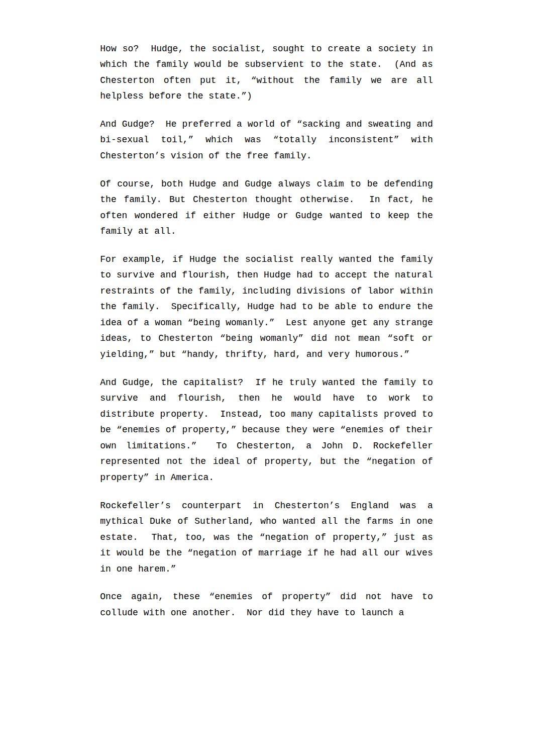How so? Hudge, the socialist, sought to create a society in which the family would be subservient to the state. (And as Chesterton often put it, “without the family we are all helpless before the state.”)
And Gudge? He preferred a world of “sacking and sweating and bi-sexual toil,” which was “totally inconsistent” with Chesterton’s vision of the free family.
Of course, both Hudge and Gudge always claim to be defending the family. But Chesterton thought otherwise. In fact, he often wondered if either Hudge or Gudge wanted to keep the family at all.
For example, if Hudge the socialist really wanted the family to survive and flourish, then Hudge had to accept the natural restraints of the family, including divisions of labor within the family. Specifically, Hudge had to be able to endure the idea of a woman “being womanly.” Lest anyone get any strange ideas, to Chesterton “being womanly” did not mean “soft or yielding,” but “handy, thrifty, hard, and very humorous.”
And Gudge, the capitalist? If he truly wanted the family to survive and flourish, then he would have to work to distribute property. Instead, too many capitalists proved to be “enemies of property,” because they were “enemies of their own limitations.” To Chesterton, a John D. Rockefeller represented not the ideal of property, but the “negation of property” in America.
Rockefeller’s counterpart in Chesterton’s England was a mythical Duke of Sutherland, who wanted all the farms in one estate. That, too, was the “negation of property,” just as it would be the “negation of marriage if he had all our wives in one harem.”
Once again, these “enemies of property” did not have to collude with one another. Nor did they have to launch a